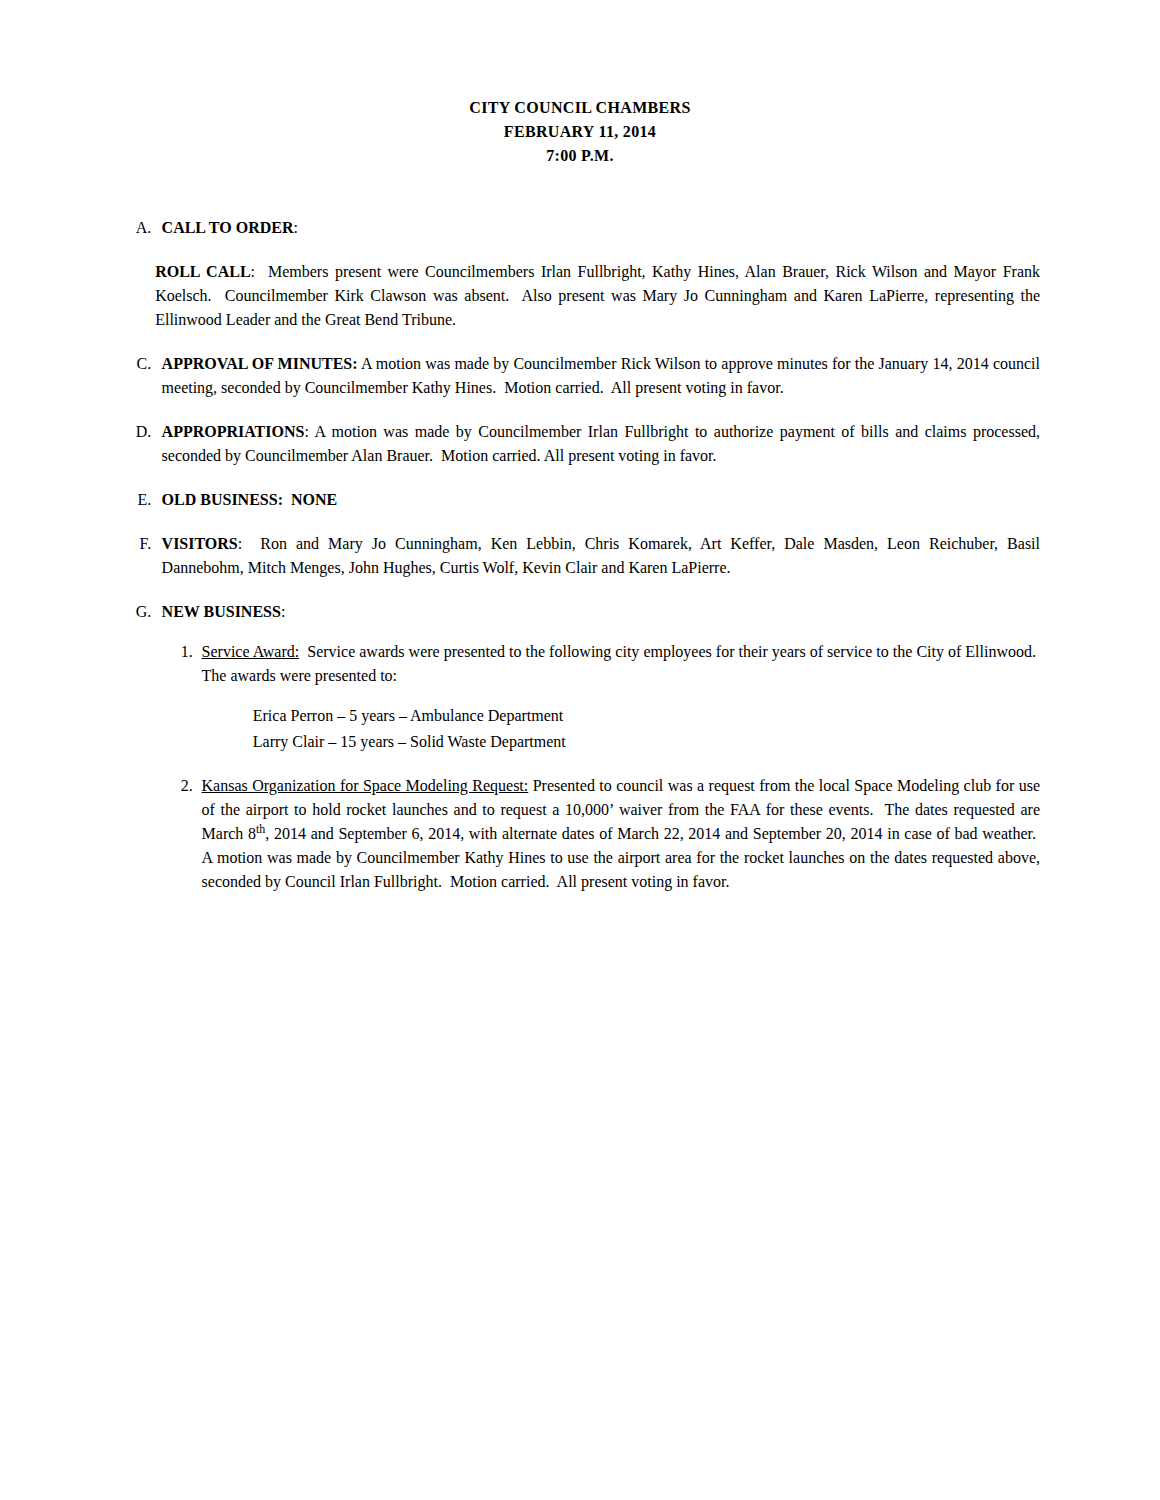CITY COUNCIL CHAMBERS
FEBRUARY 11, 2014
7:00 P.M.
CALL TO ORDER:
ROLL CALL: Members present were Councilmembers Irlan Fullbright, Kathy Hines, Alan Brauer, Rick Wilson and Mayor Frank Koelsch. Councilmember Kirk Clawson was absent. Also present was Mary Jo Cunningham and Karen LaPierre, representing the Ellinwood Leader and the Great Bend Tribune.
APPROVAL OF MINUTES: A motion was made by Councilmember Rick Wilson to approve minutes for the January 14, 2014 council meeting, seconded by Councilmember Kathy Hines. Motion carried. All present voting in favor.
APPROPRIATIONS: A motion was made by Councilmember Irlan Fullbright to authorize payment of bills and claims processed, seconded by Councilmember Alan Brauer. Motion carried. All present voting in favor.
OLD BUSINESS: NONE
VISITORS: Ron and Mary Jo Cunningham, Ken Lebbin, Chris Komarek, Art Keffer, Dale Masden, Leon Reichuber, Basil Dannebohm, Mitch Menges, John Hughes, Curtis Wolf, Kevin Clair and Karen LaPierre.
NEW BUSINESS:
Service Award: Service awards were presented to the following city employees for their years of service to the City of Ellinwood. The awards were presented to:
Erica Perron – 5 years – Ambulance Department
Larry Clair – 15 years – Solid Waste Department
Kansas Organization for Space Modeling Request: Presented to council was a request from the local Space Modeling club for use of the airport to hold rocket launches and to request a 10,000’ waiver from the FAA for these events. The dates requested are March 8th, 2014 and September 6, 2014, with alternate dates of March 22, 2014 and September 20, 2014 in case of bad weather. A motion was made by Councilmember Kathy Hines to use the airport area for the rocket launches on the dates requested above, seconded by Council Irlan Fullbright. Motion carried. All present voting in favor.